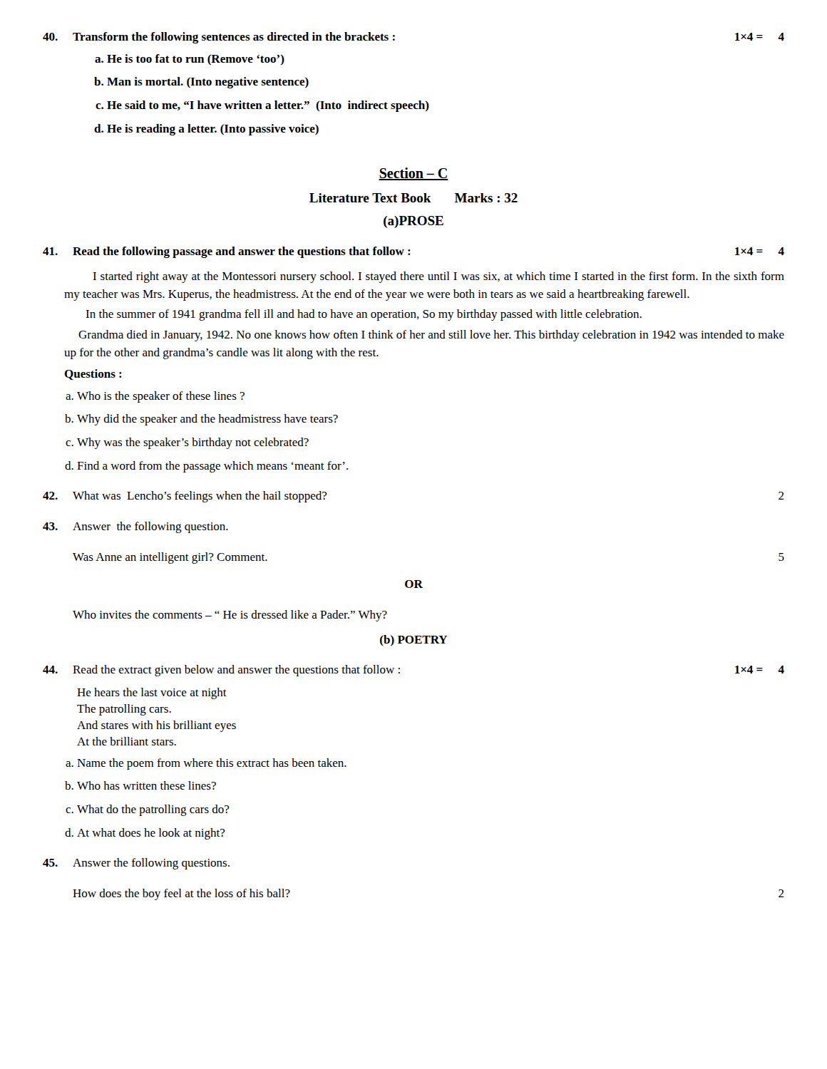40.
1×4 = 4 Transform the following sentences as directed in the brackets :
He is too fat to run (Remove ‘too’)
Man is mortal. (Into negative sentence)
He said to me, “I have written a letter.” (Into indirect speech)
He is reading a letter. (Into passive voice)
Section – C
Literature Text Book Marks : 32
(a)PROSE
41.
1×4 = 4 Read the following passage and answer the questions that follow :
I started right away at the Montessori nursery school. I stayed there until I was six, at which time I started in the first form. In the sixth form my teacher was Mrs. Kuperus, the headmistress. At the end of the year we were both in tears as we said a heartbreaking farewell.
In the summer of 1941 grandma fell ill and had to have an operation, So my birthday passed with little celebration.
Grandma died in January, 1942. No one knows how often I think of her and still love her. This birthday celebration in 1942 was intended to make up for the other and grandma’s candle was lit along with the rest.
Questions :
Who is the speaker of these lines ?
Why did the speaker and the headmistress have tears?
Why was the speaker’s birthday not celebrated?
Find a word from the passage which means ‘meant for’.
42.
2 What was Lencho’s feelings when the hail stopped?
43.
Answer the following question.
5 Was Anne an intelligent girl? Comment.
OR
Who invites the comments – “ He is dressed like a Pader.” Why?
(b) POETRY
44.
1×4 = 4 Read the extract given below and answer the questions that follow :
He hears the last voice at night
The patrolling cars.
And stares with his brilliant eyes
At the brilliant stars.
Name the poem from where this extract has been taken.
Who has written these lines?
What do the patrolling cars do?
At what does he look at night?
45.
Answer the following questions.
2 How does the boy feel at the loss of his ball?